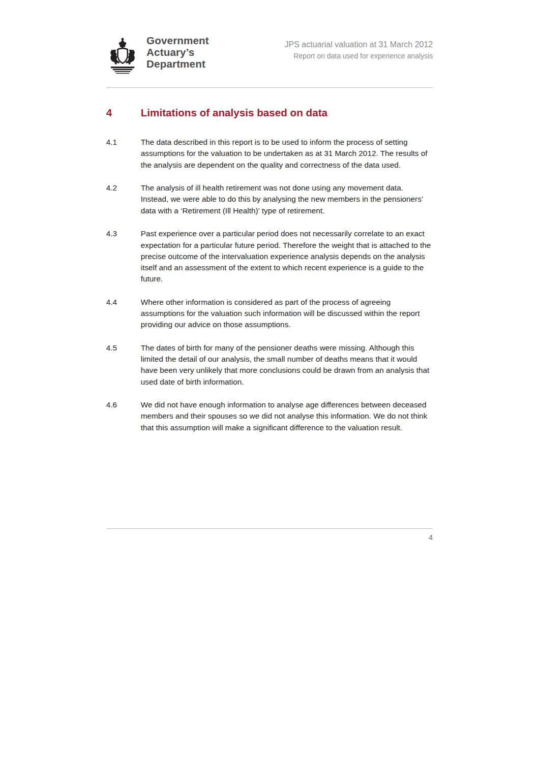Government
Actuary’s
Department
JPS actuarial valuation at 31 March 2012
Report on data used for experience analysis
4 Limitations of analysis based on data
4.1
The data described in this report is to be used to inform the process of setting assumptions for the valuation to be undertaken as at 31 March 2012. The results of the analysis are dependent on the quality and correctness of the data used.
4.2
The analysis of ill health retirement was not done using any movement data. Instead, we were able to do this by analysing the new members in the pensioners’ data with a ‘Retirement (Ill Health)’ type of retirement.
4.3
Past experience over a particular period does not necessarily correlate to an exact expectation for a particular future period. Therefore the weight that is attached to the precise outcome of the intervaluation experience analysis depends on the analysis itself and an assessment of the extent to which recent experience is a guide to the future.
4.4
Where other information is considered as part of the process of agreeing assumptions for the valuation such information will be discussed within the report providing our advice on those assumptions.
4.5
The dates of birth for many of the pensioner deaths were missing. Although this limited the detail of our analysis, the small number of deaths means that it would have been very unlikely that more conclusions could be drawn from an analysis that used date of birth information.
4.6
We did not have enough information to analyse age differences between deceased members and their spouses so we did not analyse this information. We do not think that this assumption will make a significant difference to the valuation result.
4